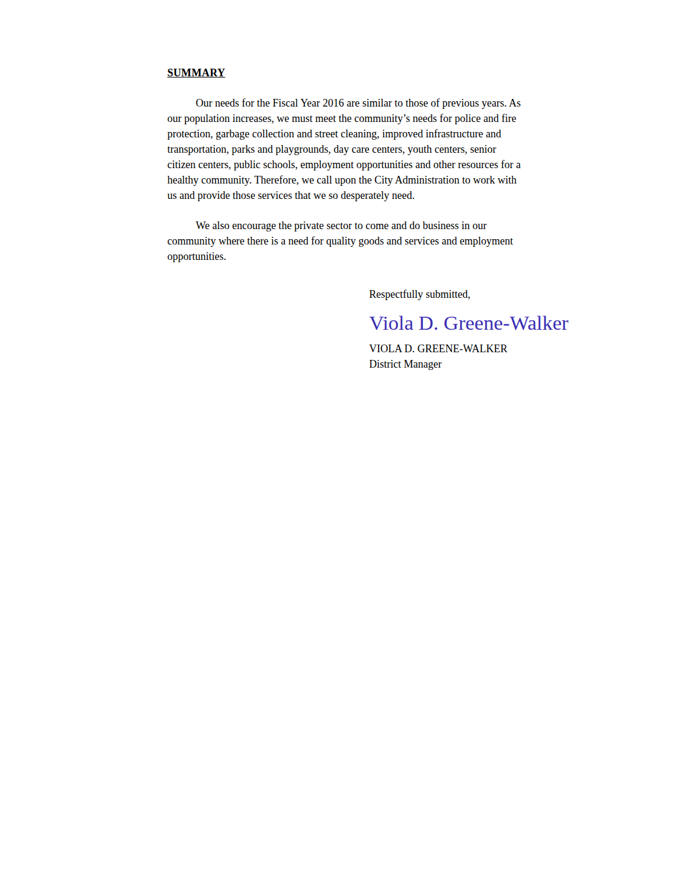SUMMARY
Our needs for the Fiscal Year 2016 are similar to those of previous years. As our population increases, we must meet the community’s needs for police and fire protection, garbage collection and street cleaning, improved infrastructure and transportation, parks and playgrounds, day care centers, youth centers, senior citizen centers, public schools, employment opportunities and other resources for a healthy community. Therefore, we call upon the City Administration to work with us and provide those services that we so desperately need.
We also encourage the private sector to come and do business in our community where there is a need for quality goods and services and employment opportunities.
Respectfully submitted,
Viola D. Greene-Walker
Viola D. Greene-Walker
District Manager